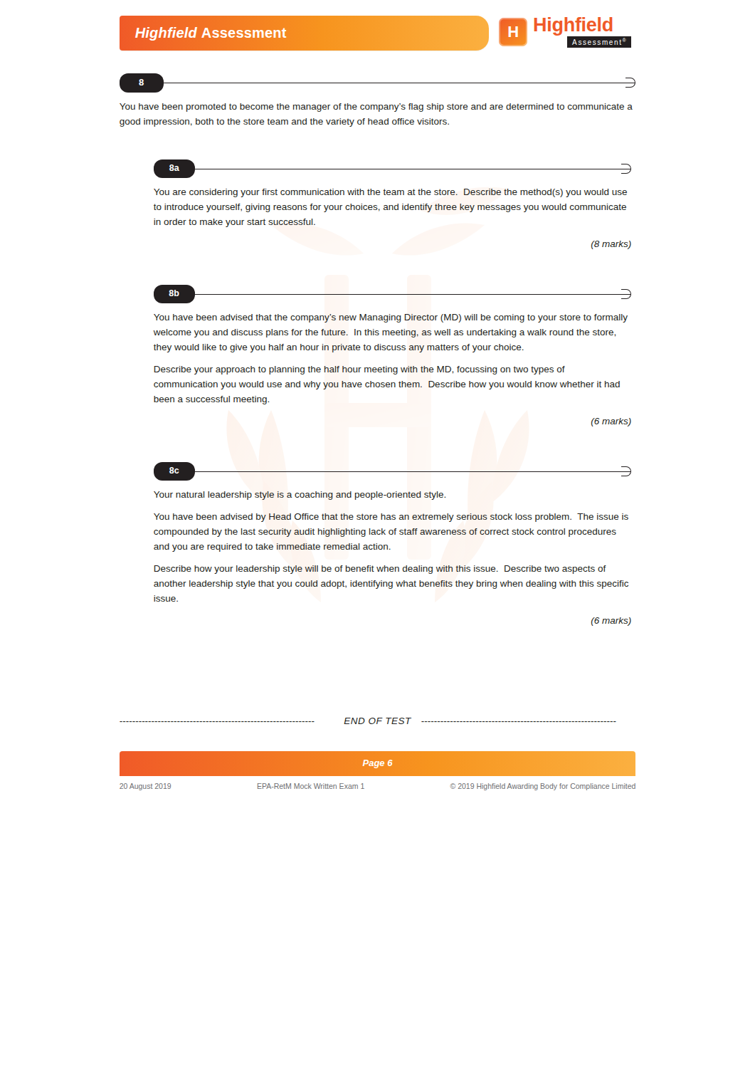Highfield Assessment
H Highfield Assessment®
8
You have been promoted to become the manager of the company’s flag ship store and are determined to communicate a good impression, both to the store team and the variety of head office visitors.
8a
You are considering your first communication with the team at the store. Describe the method(s) you would use to introduce yourself, giving reasons for your choices, and identify three key messages you would communicate in order to make your start successful.
(8 marks)
8b
You have been advised that the company’s new Managing Director (MD) will be coming to your store to formally welcome you and discuss plans for the future. In this meeting, as well as undertaking a walk round the store, they would like to give you half an hour in private to discuss any matters of your choice.
Describe your approach to planning the half hour meeting with the MD, focussing on two types of communication you would use and why you have chosen them. Describe how you would know whether it had been a successful meeting.
(6 marks)
8c
Your natural leadership style is a coaching and people-oriented style.
You have been advised by Head Office that the store has an extremely serious stock loss problem. The issue is compounded by the last security audit highlighting lack of staff awareness of correct stock control procedures and you are required to take immediate remedial action.
Describe how your leadership style will be of benefit when dealing with this issue. Describe two aspects of another leadership style that you could adopt, identifying what benefits they bring when dealing with this specific issue.
(6 marks)
------------------------------------------------------------- END OF TEST -------------------------------------------------------------
Page 6
20 August 2019 EPA-RetM Mock Written Exam 1 © 2019 Highfield Awarding Body for Compliance Limited